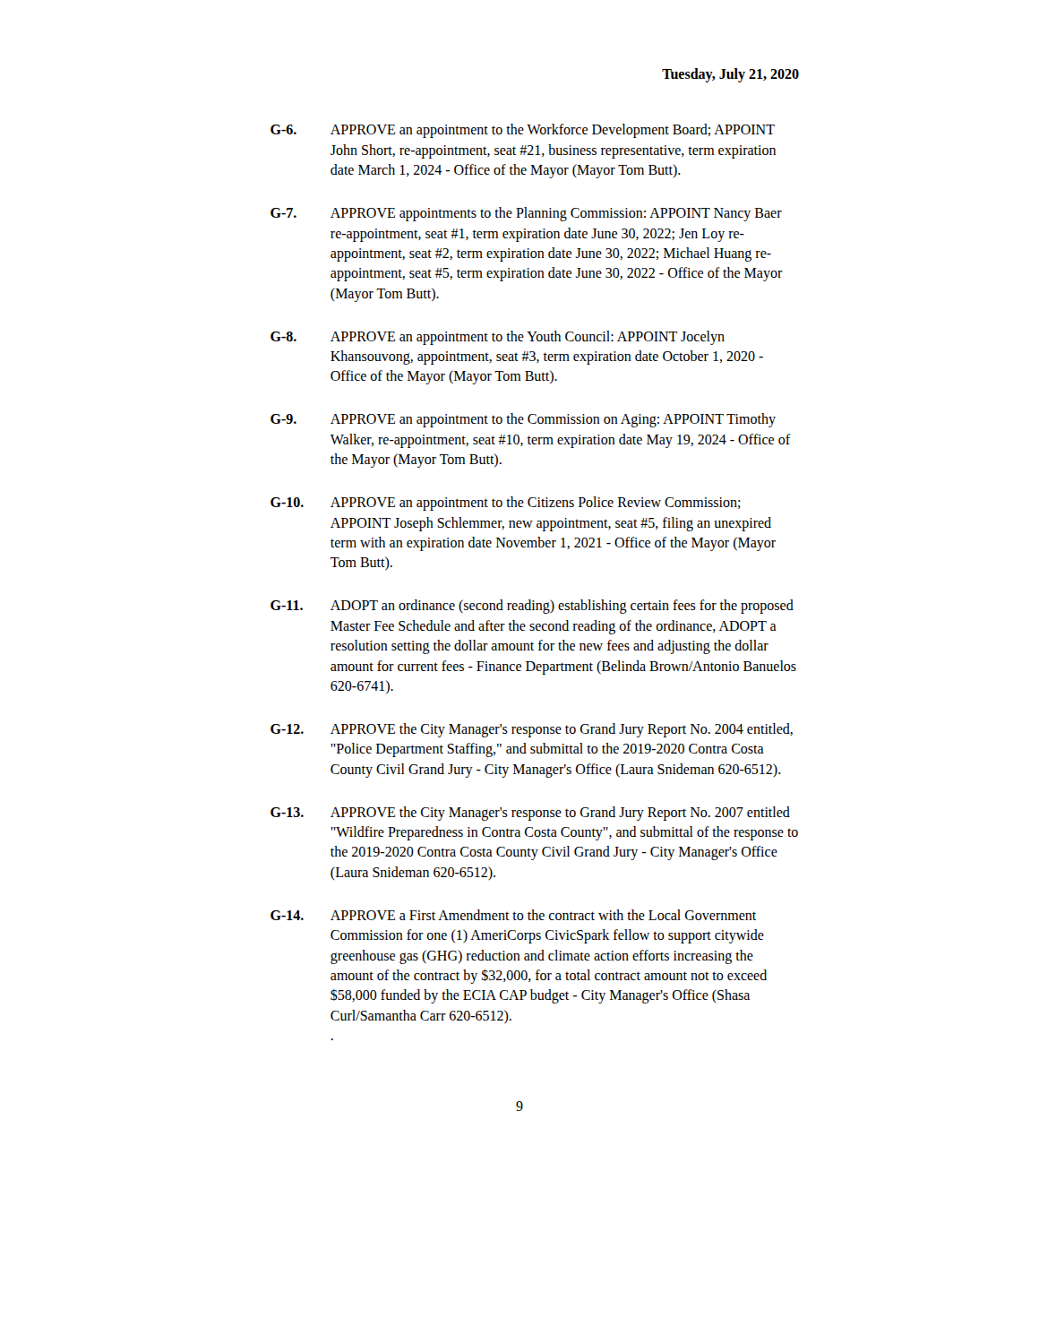Tuesday, July 21, 2020
G-6.
APPROVE an appointment to the Workforce Development Board; APPOINT John Short, re-appointment, seat #21, business representative, term expiration date March 1, 2024 - Office of the Mayor (Mayor Tom Butt).
G-7.
APPROVE appointments to the Planning Commission: APPOINT Nancy Baer re-appointment, seat #1, term expiration date June 30, 2022; Jen Loy re-appointment, seat #2, term expiration date June 30, 2022; Michael Huang re-appointment, seat #5, term expiration date June 30, 2022 - Office of the Mayor (Mayor Tom Butt).
G-8.
APPROVE an appointment to the Youth Council: APPOINT Jocelyn Khansouvong, appointment, seat #3, term expiration date October 1, 2020 - Office of the Mayor (Mayor Tom Butt).
G-9.
APPROVE an appointment to the Commission on Aging: APPOINT Timothy Walker, re-appointment, seat #10, term expiration date May 19, 2024 - Office of the Mayor (Mayor Tom Butt).
G-10.
APPROVE an appointment to the Citizens Police Review Commission; APPOINT Joseph Schlemmer, new appointment, seat #5, filing an unexpired term with an expiration date November 1, 2021 - Office of the Mayor (Mayor Tom Butt).
G-11.
ADOPT an ordinance (second reading) establishing certain fees for the proposed Master Fee Schedule and after the second reading of the ordinance, ADOPT a resolution setting the dollar amount for the new fees and adjusting the dollar amount for current fees - Finance Department (Belinda Brown/Antonio Banuelos 620-6741).
G-12.
APPROVE the City Manager's response to Grand Jury Report No. 2004 entitled, "Police Department Staffing," and submittal to the 2019-2020 Contra Costa County Civil Grand Jury - City Manager's Office (Laura Snideman 620-6512).
G-13.
APPROVE the City Manager's response to Grand Jury Report No. 2007 entitled "Wildfire Preparedness in Contra Costa County", and submittal of the response to the 2019-2020 Contra Costa County Civil Grand Jury - City Manager's Office (Laura Snideman 620-6512).
G-14.
APPROVE a First Amendment to the contract with the Local Government Commission for one (1) AmeriCorps CivicSpark fellow to support citywide greenhouse gas (GHG) reduction and climate action efforts increasing the amount of the contract by $32,000, for a total contract amount not to exceed $58,000 funded by the ECIA CAP budget - City Manager's Office (Shasa Curl/Samantha Carr 620-6512)..
9